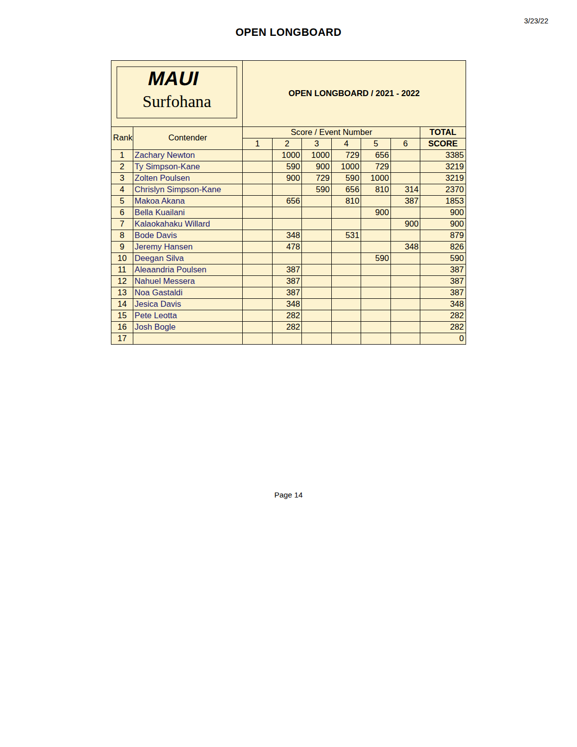3/23/22
OPEN LONGBOARD
| | OPEN LONGBOARD / 2021 - 2022 |
| Rank | Contender | Score / Event Number | TOTAL |
| 1 | 2 | 3 | 4 | 5 | 6 | SCORE |
| 1 | Zachary Newton | | 1000 | 1000 | 729 | 656 | | 3385 |
| 2 | Ty Simpson-Kane | | 590 | 900 | 1000 | 729 | | 3219 |
| 3 | Zolten Poulsen | | 900 | 729 | 590 | 1000 | | 3219 |
| 4 | Chrislyn Simpson-Kane | | | 590 | 656 | 810 | 314 | 2370 |
| 5 | Makoa Akana | | 656 | | 810 | | 387 | 1853 |
| 6 | Bella Kuailani | | | | | 900 | | 900 |
| 7 | Kalaokahaku Willard | | | | | | 900 | 900 |
| 8 | Bode Davis | | 348 | | 531 | | | 879 |
| 9 | Jeremy Hansen | | 478 | | | | 348 | 826 |
| 10 | Deegan Silva | | | | | 590 | | 590 |
| 11 | Aleaandria Poulsen | | 387 | | | | | 387 |
| 12 | Nahuel Messera | | 387 | | | | | 387 |
| 13 | Noa Gastaldi | | 387 | | | | | 387 |
| 14 | Jesica Davis | | 348 | | | | | 348 |
| 15 | Pete Leotta | | 282 | | | | | 282 |
| 16 | Josh Bogle | | 282 | | | | | 282 |
| 17 | | | | | | | | 0 |
Page 14